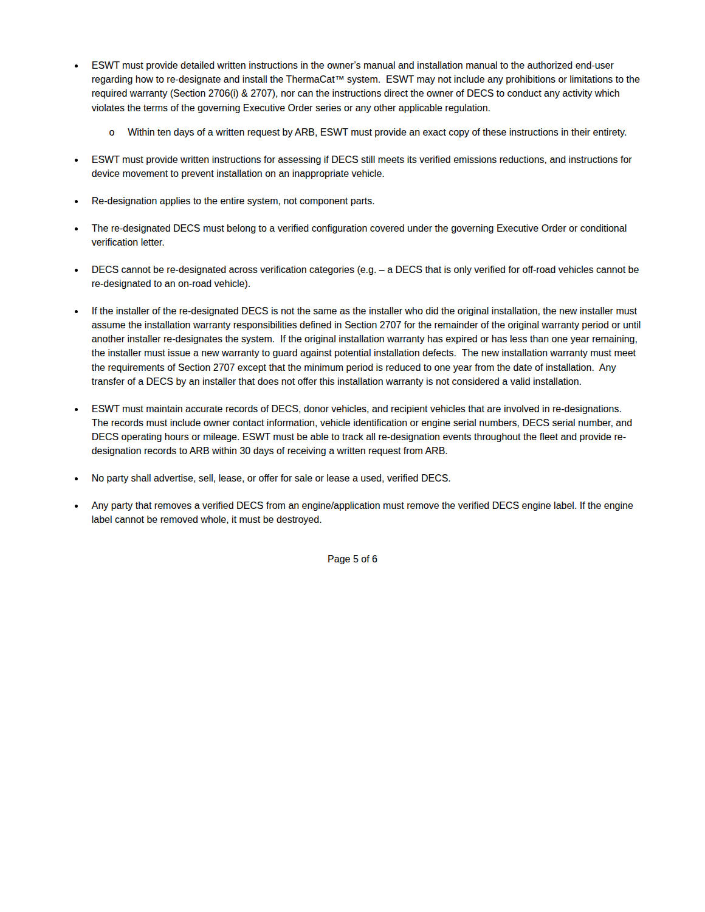ESWT must provide detailed written instructions in the owner’s manual and installation manual to the authorized end-user regarding how to re-designate and install the ThermaCat™ system. ESWT may not include any prohibitions or limitations to the required warranty (Section 2706(i) & 2707), nor can the instructions direct the owner of DECS to conduct any activity which violates the terms of the governing Executive Order series or any other applicable regulation.
Within ten days of a written request by ARB, ESWT must provide an exact copy of these instructions in their entirety.
ESWT must provide written instructions for assessing if DECS still meets its verified emissions reductions, and instructions for device movement to prevent installation on an inappropriate vehicle.
Re-designation applies to the entire system, not component parts.
The re-designated DECS must belong to a verified configuration covered under the governing Executive Order or conditional verification letter.
DECS cannot be re-designated across verification categories (e.g. – a DECS that is only verified for off-road vehicles cannot be re-designated to an on-road vehicle).
If the installer of the re-designated DECS is not the same as the installer who did the original installation, the new installer must assume the installation warranty responsibilities defined in Section 2707 for the remainder of the original warranty period or until another installer re-designates the system. If the original installation warranty has expired or has less than one year remaining, the installer must issue a new warranty to guard against potential installation defects. The new installation warranty must meet the requirements of Section 2707 except that the minimum period is reduced to one year from the date of installation. Any transfer of a DECS by an installer that does not offer this installation warranty is not considered a valid installation.
ESWT must maintain accurate records of DECS, donor vehicles, and recipient vehicles that are involved in re-designations. The records must include owner contact information, vehicle identification or engine serial numbers, DECS serial number, and DECS operating hours or mileage. ESWT must be able to track all re-designation events throughout the fleet and provide re-designation records to ARB within 30 days of receiving a written request from ARB.
No party shall advertise, sell, lease, or offer for sale or lease a used, verified DECS.
Any party that removes a verified DECS from an engine/application must remove the verified DECS engine label. If the engine label cannot be removed whole, it must be destroyed.
Page 5 of 6